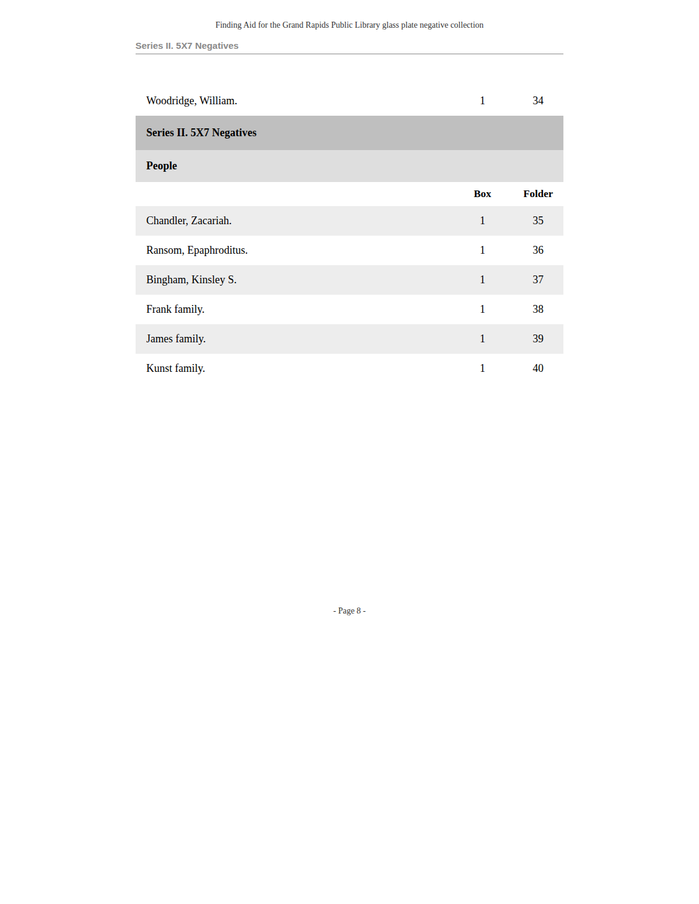Finding Aid for the Grand Rapids Public Library glass plate negative collection
Series II. 5X7 Negatives
| Woodridge, William. | 1 | 34 |
| Series II. 5X7 Negatives |
| People |
| | Box | Folder |
| Chandler, Zacariah. | 1 | 35 |
| Ransom, Epaphroditus. | 1 | 36 |
| Bingham, Kinsley S. | 1 | 37 |
| Frank family. | 1 | 38 |
| James family. | 1 | 39 |
| Kunst family. | 1 | 40 |
- Page 8 -